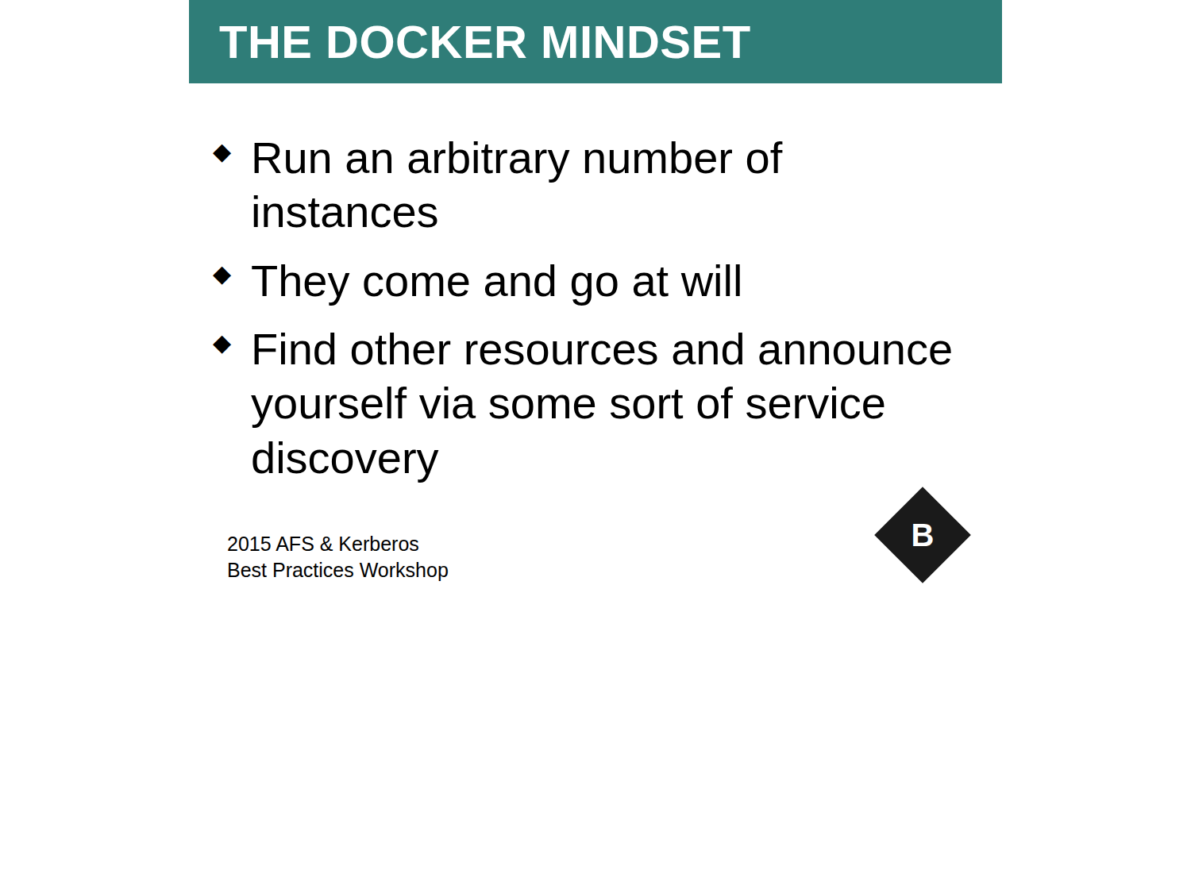THE DOCKER MINDSET
Run an arbitrary number of instances
They come and go at will
Find other resources and announce yourself via some sort of service discovery
2015 AFS & Kerberos
Best Practices Workshop
B